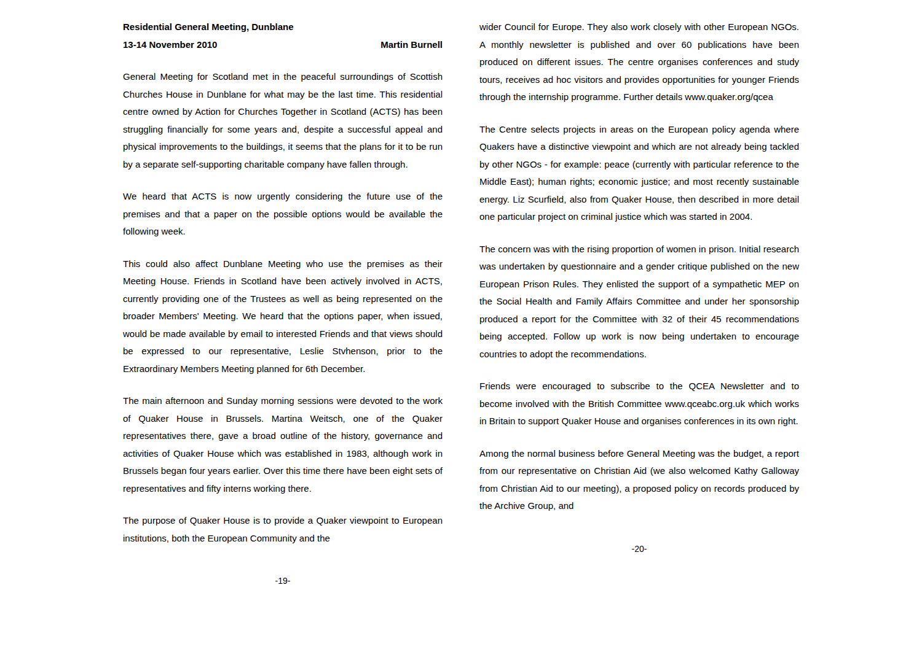Residential General Meeting, Dunblane 13-14 November 2010 Martin Burnell
General Meeting for Scotland met in the peaceful surroundings of Scottish Churches House in Dunblane for what may be the last time. This residential centre owned by Action for Churches Together in Scotland (ACTS) has been struggling financially for some years and, despite a successful appeal and physical improvements to the buildings, it seems that the plans for it to be run by a separate self-supporting charitable company have fallen through.
We heard that ACTS is now urgently considering the future use of the premises and that a paper on the possible options would be available the following week.
This could also affect Dunblane Meeting who use the premises as their Meeting House. Friends in Scotland have been actively involved in ACTS, currently providing one of the Trustees as well as being represented on the broader Members' Meeting. We heard that the options paper, when issued, would be made available by email to interested Friends and that views should be expressed to our representative, Leslie Stvhenson, prior to the Extraordinary Members Meeting planned for 6th December.
The main afternoon and Sunday morning sessions were devoted to the work of Quaker House in Brussels. Martina Weitsch, one of the Quaker representatives there, gave a broad outline of the history, governance and activities of Quaker House which was established in 1983, although work in Brussels began four years earlier. Over this time there have been eight sets of representatives and fifty interns working there.
The purpose of Quaker House is to provide a Quaker viewpoint to European institutions, both the European Community and the
-19-
wider Council for Europe. They also work closely with other European NGOs. A monthly newsletter is published and over 60 publications have been produced on different issues. The centre organises conferences and study tours, receives ad hoc visitors and provides opportunities for younger Friends through the internship programme. Further details www.quaker.org/qcea
The Centre selects projects in areas on the European policy agenda where Quakers have a distinctive viewpoint and which are not already being tackled by other NGOs - for example: peace (currently with particular reference to the Middle East); human rights; economic justice; and most recently sustainable energy. Liz Scurfield, also from Quaker House, then described in more detail one particular project on criminal justice which was started in 2004.
The concern was with the rising proportion of women in prison. Initial research was undertaken by questionnaire and a gender critique published on the new European Prison Rules. They enlisted the support of a sympathetic MEP on the Social Health and Family Affairs Committee and under her sponsorship produced a report for the Committee with 32 of their 45 recommendations being accepted. Follow up work is now being undertaken to encourage countries to adopt the recommendations.
Friends were encouraged to subscribe to the QCEA Newsletter and to become involved with the British Committee www.qceabc.org.uk which works in Britain to support Quaker House and organises conferences in its own right.
Among the normal business before General Meeting was the budget, a report from our representative on Christian Aid (we also welcomed Kathy Galloway from Christian Aid to our meeting), a proposed policy on records produced by the Archive Group, and
-20-